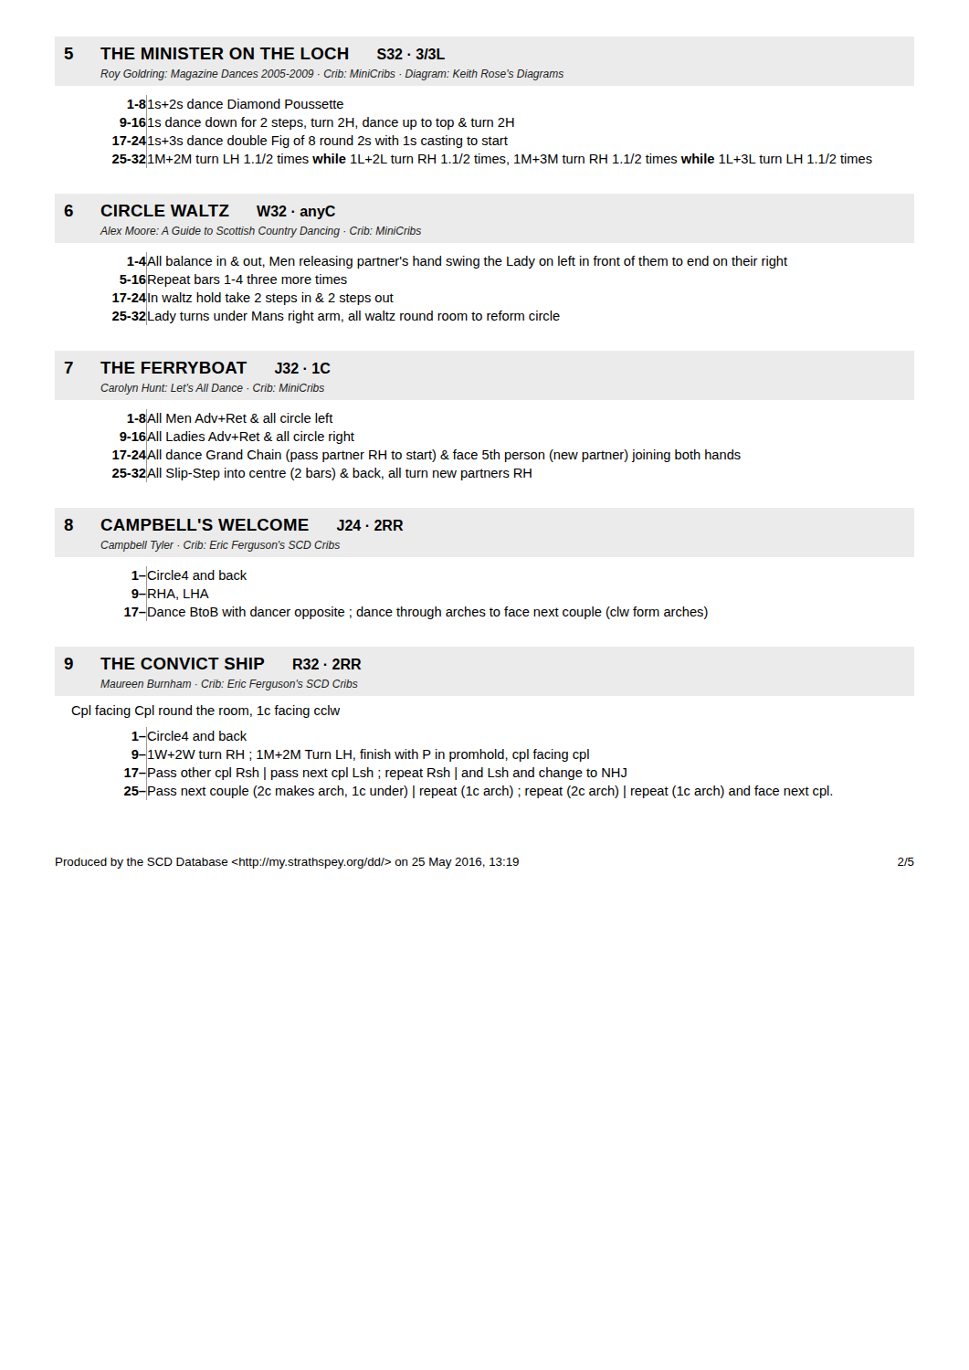5 THE MINISTER ON THE LOCH S32 · 3/3L
Roy Goldring: Magazine Dances 2005-2009 · Crib: MiniCribs · Diagram: Keith Rose's Diagrams
| 1-8 | 1s+2s dance Diamond Poussette |
| 9-16 | 1s dance down for 2 steps, turn 2H, dance up to top & turn 2H |
| 17-24 | 1s+3s dance double Fig of 8 round 2s with 1s casting to start |
| 25-32 | 1M+2M turn LH 1.1/2 times while 1L+2L turn RH 1.1/2 times, 1M+3M turn RH 1.1/2 times while 1L+3L turn LH 1.1/2 times |
6 CIRCLE WALTZ W32 · anyC
Alex Moore: A Guide to Scottish Country Dancing · Crib: MiniCribs
| 1-4 | All balance in & out, Men releasing partner's hand swing the Lady on left in front of them to end on their right |
| 5-16 | Repeat bars 1-4 three more times |
| 17-24 | In waltz hold take 2 steps in & 2 steps out |
| 25-32 | Lady turns under Mans right arm, all waltz round room to reform circle |
7 THE FERRYBOAT J32 · 1C
Carolyn Hunt: Let's All Dance · Crib: MiniCribs
| 1-8 | All Men Adv+Ret & all circle left |
| 9-16 | All Ladies Adv+Ret & all circle right |
| 17-24 | All dance Grand Chain (pass partner RH to start) & face 5th person (new partner) joining both hands |
| 25-32 | All Slip-Step into centre (2 bars) & back, all turn new partners RH |
8 CAMPBELL'S WELCOME J24 · 2RR
Campbell Tyler · Crib: Eric Ferguson's SCD Cribs
| 1– | Circle4 and back |
| 9– | RHA, LHA |
| 17– | Dance BtoB with dancer opposite ; dance through arches to face next couple (clw form arches) |
9 THE CONVICT SHIP R32 · 2RR
Maureen Burnham · Crib: Eric Ferguson's SCD Cribs
Cpl facing Cpl round the room, 1c facing cclw
| 1– | Circle4 and back |
| 9– | 1W+2W turn RH ; 1M+2M Turn LH, finish with P in promhold, cpl facing cpl |
| 17– | Pass other cpl Rsh / pass next cpl Lsh ; repeat Rsh / and Lsh and change to NHJ |
| 25– | Pass next couple (2c makes arch, 1c under) / repeat (1c arch) ; repeat (2c arch) / repeat (1c arch) and face next cpl. |
Produced by the SCD Database <http://my.strathspey.org/dd/> on 25 May 2016, 13:19 2/5